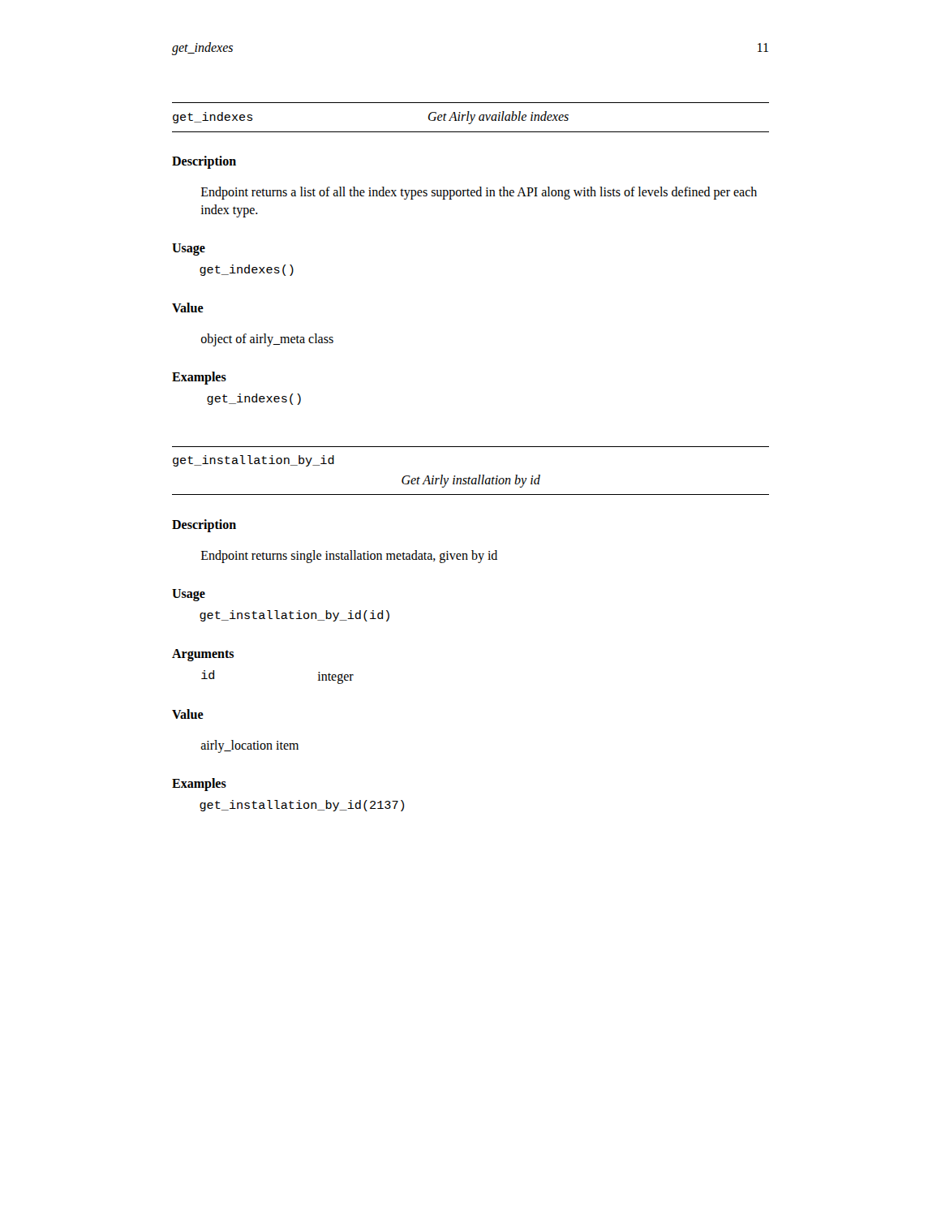get_indexes 11
get_indexes Get Airly available indexes
Description
Endpoint returns a list of all the index types supported in the API along with lists of levels defined per each index type.
Usage
get_indexes()
Value
object of airly_meta class
Examples
 get_indexes()
get_installation_by_id
Get Airly installation by id
Description
Endpoint returns single installation metadata, given by id
Usage
get_installation_by_id(id)
Arguments
id
integer
Value
airly_location item
Examples
get_installation_by_id(2137)